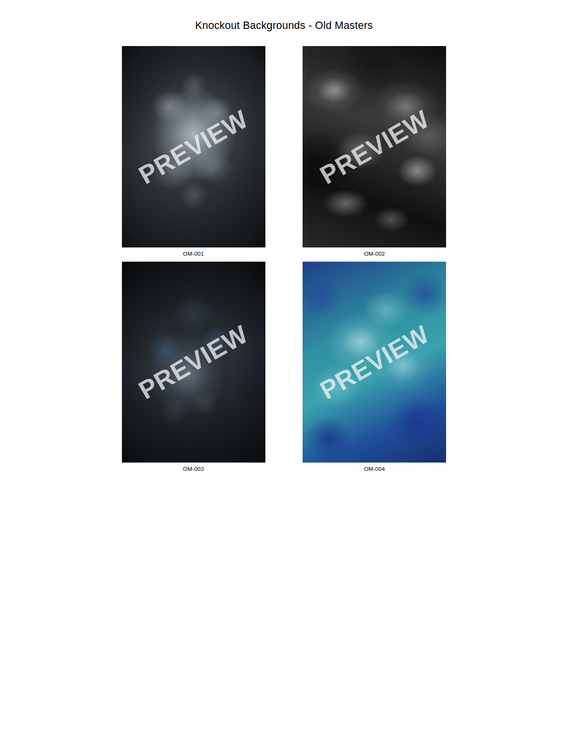Knockout Backgrounds - Old Masters
PREVIEW
OM-001
PREVIEW
OM-002
PREVIEW
OM-003
PREVIEW
OM-004